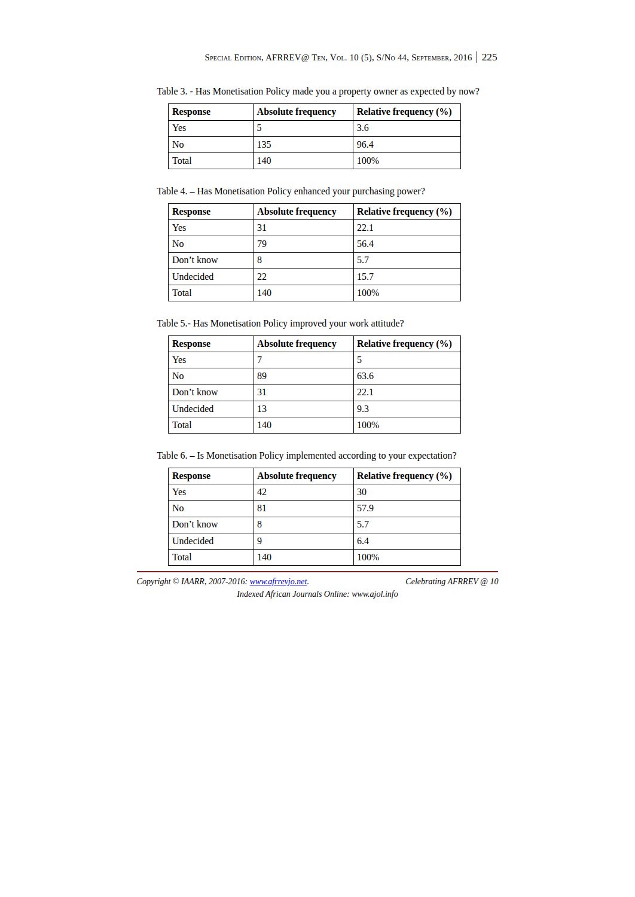Special Edition, AFRREV@ Ten, Vol. 10 (5), S/No 44, September, 2016
225
Table 3. - Has Monetisation Policy made you a property owner as expected by now?
| Response | Absolute frequency | Relative frequency (%) |
| --- | --- | --- |
| Yes | 5 | 3.6 |
| No | 135 | 96.4 |
| Total | 140 | 100% |
Table 4. – Has Monetisation Policy enhanced your purchasing power?
| Response | Absolute frequency | Relative frequency (%) |
| --- | --- | --- |
| Yes | 31 | 22.1 |
| No | 79 | 56.4 |
| Don’t know | 8 | 5.7 |
| Undecided | 22 | 15.7 |
| Total | 140 | 100% |
Table 5.- Has Monetisation Policy improved your work attitude?
| Response | Absolute frequency | Relative frequency (%) |
| --- | --- | --- |
| Yes | 7 | 5 |
| No | 89 | 63.6 |
| Don’t know | 31 | 22.1 |
| Undecided | 13 | 9.3 |
| Total | 140 | 100% |
Table 6. – Is Monetisation Policy implemented according to your expectation?
| Response | Absolute frequency | Relative frequency (%) |
| --- | --- | --- |
| Yes | 42 | 30 |
| No | 81 | 57.9 |
| Don’t know | 8 | 5.7 |
| Undecided | 9 | 6.4 |
| Total | 140 | 100% |
Copyright © IAARR, 2007-2016: www.afrrevjo.net. Celebrating AFRREV @ 10
Indexed African Journals Online: www.ajol.info